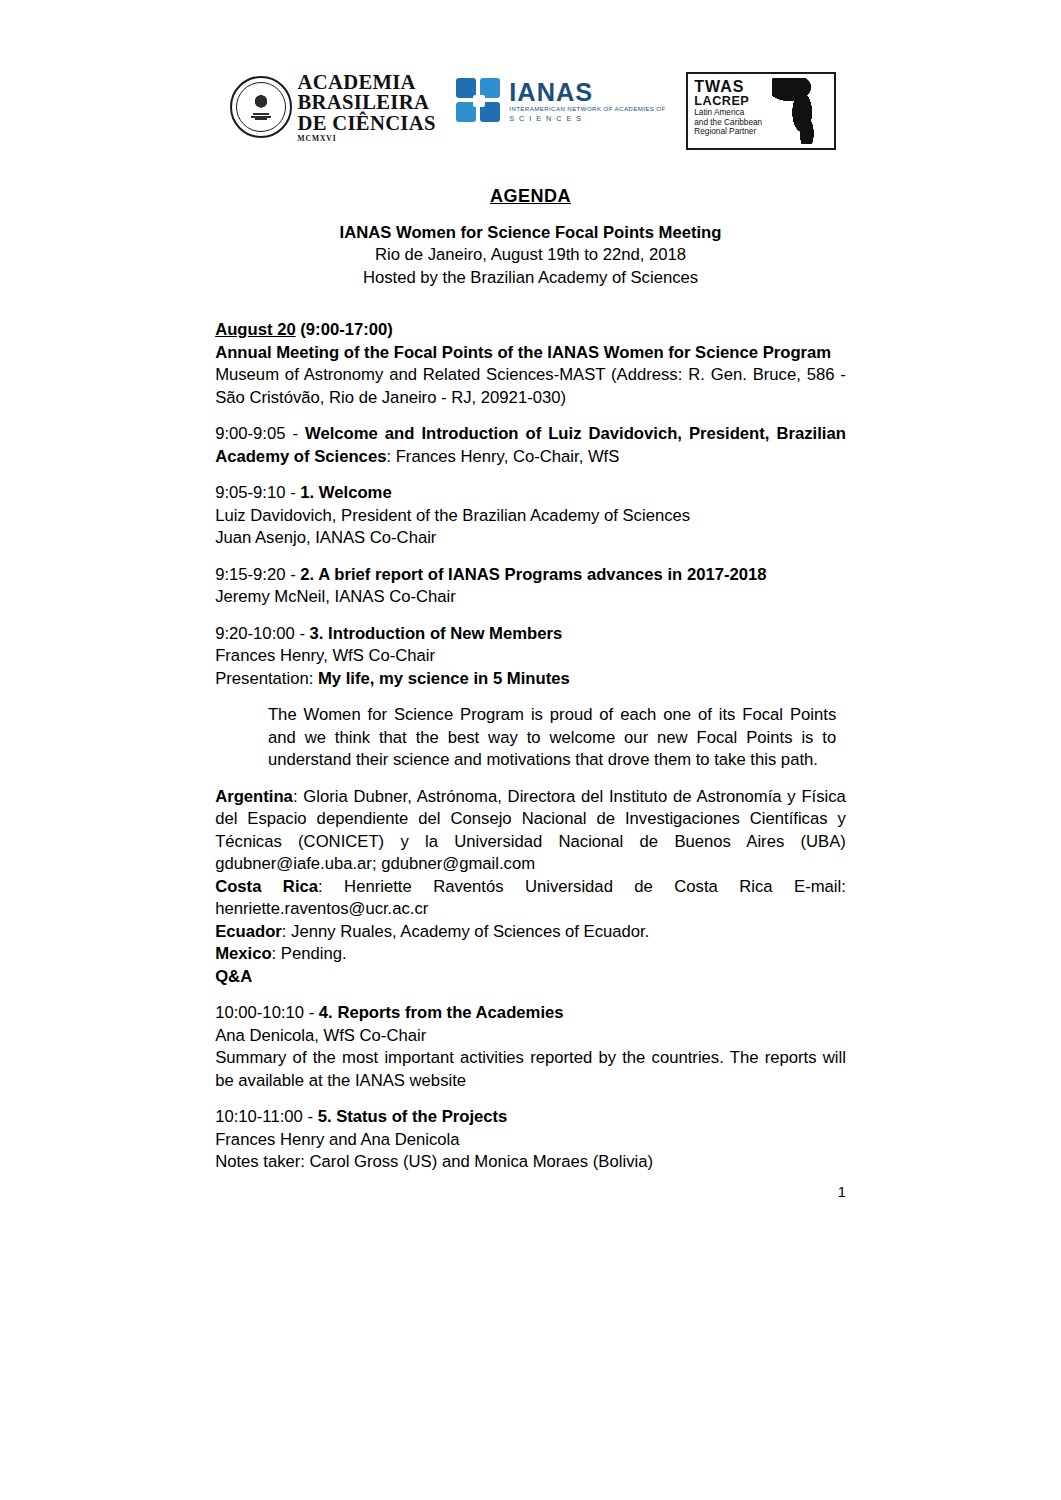ACADEMIA
BRASILEIRA
DE CIÊNCIAS MCMXVI
IANAS INTERAMERICAN NETWORK OF ACADEMIES OF SCIENCES
TWAS
LACREP
Latin America
and the Caribbean
Regional Partner
AGENDA
IANAS Women for Science Focal Points Meeting
Rio de Janeiro, August 19th to 22nd, 2018
Hosted by the Brazilian Academy of Sciences
August 20 (9:00-17:00)
Annual Meeting of the Focal Points of the IANAS Women for Science Program
Museum of Astronomy and Related Sciences-MAST (Address: R. Gen. Bruce, 586 - São Cristóvão, Rio de Janeiro - RJ, 20921-030)
9:00-9:05 - Welcome and Introduction of Luiz Davidovich, President, Brazilian Academy of Sciences: Frances Henry, Co-Chair, WfS
9:05-9:10 - 1. Welcome
Luiz Davidovich, President of the Brazilian Academy of Sciences
Juan Asenjo, IANAS Co-Chair
9:15-9:20 - 2. A brief report of IANAS Programs advances in 2017-2018
Jeremy McNeil, IANAS Co-Chair
9:20-10:00 - 3. Introduction of New Members
Frances Henry, WfS Co-Chair
Presentation: My life, my science in 5 Minutes
The Women for Science Program is proud of each one of its Focal Points and we think that the best way to welcome our new Focal Points is to understand their science and motivations that drove them to take this path.
Argentina: Gloria Dubner, Astrónoma, Directora del Instituto de Astronomía y Física del Espacio dependiente del Consejo Nacional de Investigaciones Científicas y Técnicas (CONICET) y la Universidad Nacional de Buenos Aires (UBA) gdubner@iafe.uba.ar; gdubner@gmail.com
Costa Rica: Henriette Raventós Universidad de Costa Rica E-mail: henriette.raventos@ucr.ac.cr
Ecuador: Jenny Ruales, Academy of Sciences of Ecuador.
Mexico: Pending.
Q&A
10:00-10:10 - 4. Reports from the Academies
Ana Denicola, WfS Co-Chair
Summary of the most important activities reported by the countries. The reports will be available at the IANAS website
10:10-11:00 - 5. Status of the Projects
Frances Henry and Ana Denicola
Notes taker: Carol Gross (US) and Monica Moraes (Bolivia)
1